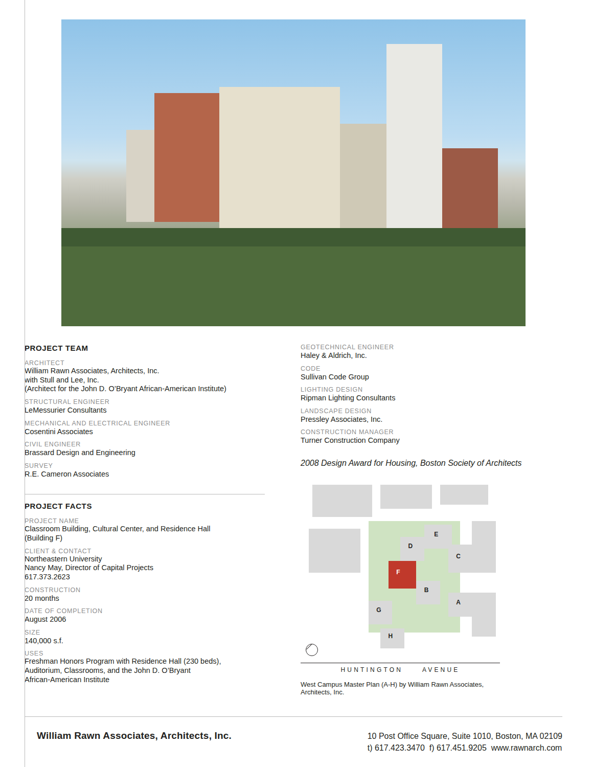PROJECT TEAM
ARCHITECT
William Rawn Associates, Architects, Inc.
with Stull and Lee, Inc.
(Architect for the John D. O’Bryant African-American Institute)
STRUCTURAL ENGINEER
LeMessurier Consultants
MECHANICAL AND ELECTRICAL ENGINEER
Cosentini Associates
CIVIL ENGINEER
Brassard Design and Engineering
SURVEY
R.E. Cameron Associates
PROJECT FACTS
PROJECT NAME
Classroom Building, Cultural Center, and Residence Hall
(Building F)
CLIENT & CONTACT
Northeastern University
Nancy May, Director of Capital Projects
617.373.2623
CONSTRUCTION
20 months
DATE OF COMPLETION
August 2006
SIZE
140,000 s.f.
USES
Freshman Honors Program with Residence Hall (230 beds),
Auditorium, Classrooms, and the John D. O’Bryant
African-American Institute
GEOTECHNICAL ENGINEER
Haley & Aldrich, Inc.
CODE
Sullivan Code Group
LIGHTING DESIGN
Ripman Lighting Consultants
LANDSCAPE DESIGN
Pressley Associates, Inc.
CONSTRUCTION MANAGER
Turner Construction Company
2008 Design Award for Housing, Boston Society of Architects
E D C F B A G H HUNTINGTON AVENUE
West Campus Master Plan (A-H) by William Rawn Associates, Architects, Inc.
William Rawn Associates, Architects, Inc.
10 Post Office Square, Suite 1010, Boston, MA 02109
t) 617.423.3470 f) 617.451.9205 www.rawnarch.com